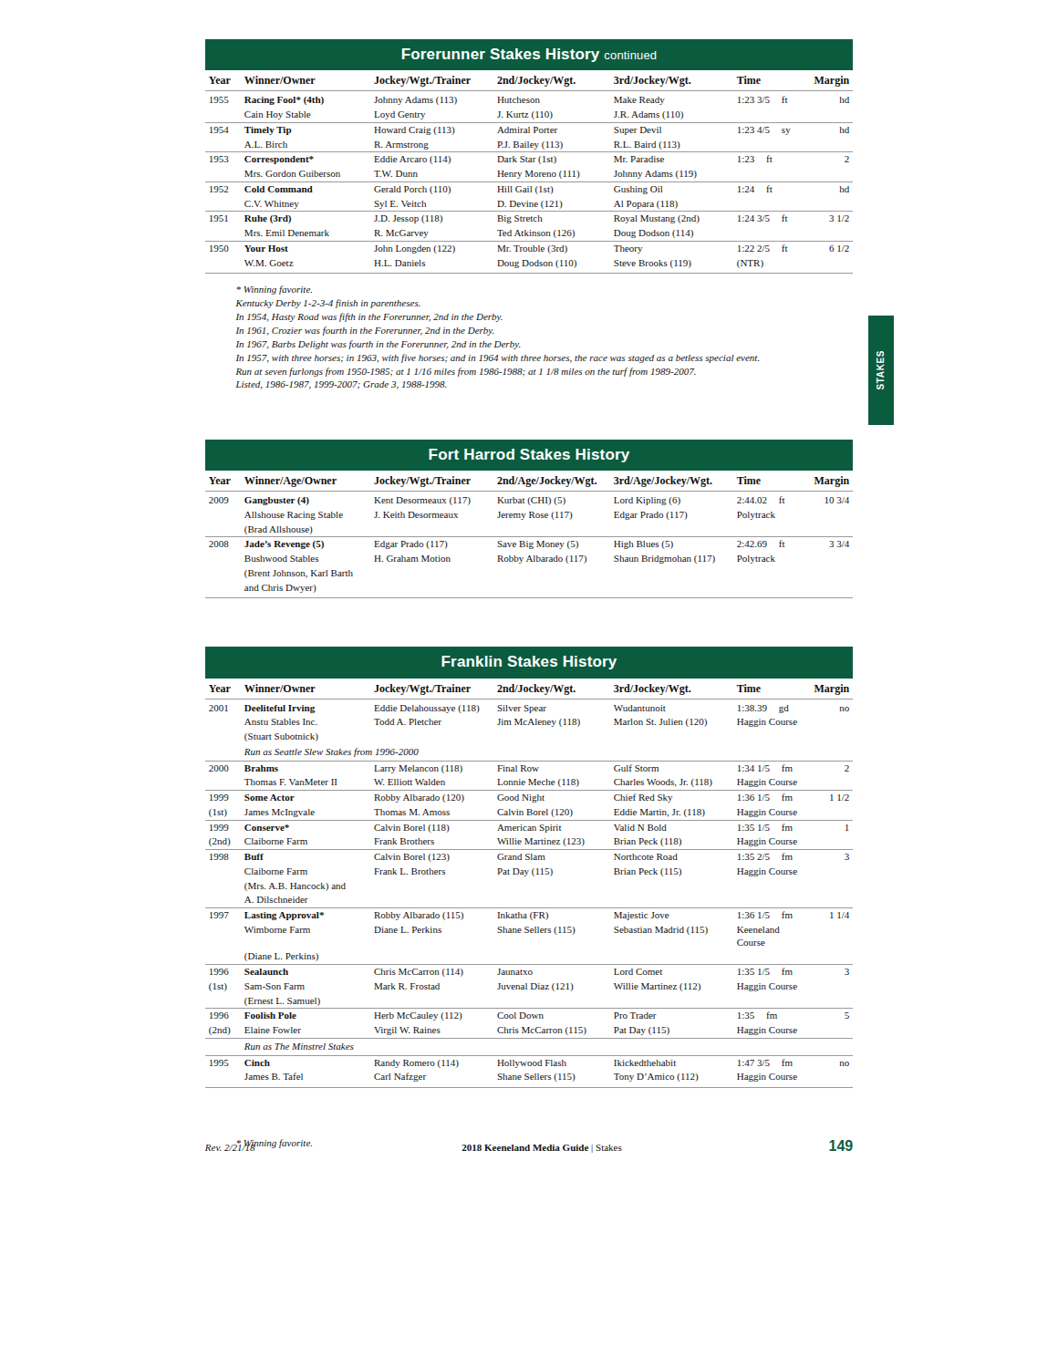STAKES
Forerunner Stakes History continued
| Year | Winner/Owner | Jockey/Wgt./Trainer | 2nd/Jockey/Wgt. | 3rd/Jockey/Wgt. | Time | Margin |
| --- | --- | --- | --- | --- | --- | --- |
| 1955 | Racing Fool* (4th) | Johnny Adams (113) | Hutcheson | Make Ready | 1:23 3/5 ft | hd |
| | Cain Hoy Stable | Loyd Gentry | J. Kurtz (110) | J.R. Adams (110) | | |
| 1954 | Timely Tip | Howard Craig (113) | Admiral Porter | Super Devil | 1:23 4/5 sy | hd |
| | A.L. Birch | R. Armstrong | P.J. Bailey (113) | R.L. Baird (113) | | |
| 1953 | Correspondent* | Eddie Arcaro (114) | Dark Star (1st) | Mr. Paradise | 1:23 ft | 2 |
| | Mrs. Gordon Guiberson | T.W. Dunn | Henry Moreno (111) | Johnny Adams (119) | | |
| 1952 | Cold Command | Gerald Porch (110) | Hill Gail (1st) | Gushing Oil | 1:24 ft | hd |
| | C.V. Whitney | Syl E. Veitch | D. Devine (121) | Al Popara (118) | | |
| 1951 | Ruhe (3rd) | J.D. Jessop (118) | Big Stretch | Royal Mustang (2nd) | 1:24 3/5 ft | 3 1/2 |
| | Mrs. Emil Denemark | R. McGarvey | Ted Atkinson (126) | Doug Dodson (114) | | |
| 1950 | Your Host | John Longden (122) | Mr. Trouble (3rd) | Theory | 1:22 2/5 ft | 6 1/2 |
| | W.M. Goetz | H.L. Daniels | Doug Dodson (110) | Steve Brooks (119) | (NTR) | |
* Winning favorite.
Kentucky Derby 1-2-3-4 finish in parentheses.
In 1954, Hasty Road was fifth in the Forerunner, 2nd in the Derby.
In 1961, Crozier was fourth in the Forerunner, 2nd in the Derby.
In 1967, Barbs Delight was fourth in the Forerunner, 2nd in the Derby.
In 1957, with three horses; in 1963, with five horses; and in 1964 with three horses, the race was staged as a betless special event.
Run at seven furlongs from 1950-1985; at 1 1/16 miles from 1986-1988; at 1 1/8 miles on the turf from 1989-2007.
Listed, 1986-1987, 1999-2007; Grade 3, 1988-1998.
Fort Harrod Stakes History
| Year | Winner/Age/Owner | Jockey/Wgt./Trainer | 2nd/Age/Jockey/Wgt. | 3rd/Age/Jockey/Wgt. | Time | Margin |
| --- | --- | --- | --- | --- | --- | --- |
| 2009 | Gangbuster (4) | Kent Desormeaux (117) | Kurbat (CHI) (5) | Lord Kipling (6) | 2:44.02 ft | 10 3/4 |
| | Allshouse Racing Stable | J. Keith Desormeaux | Jeremy Rose (117) | Edgar Prado (117) | Polytrack | |
| | (Brad Allshouse) | | | | | |
| 2008 | Jade’s Revenge (5) | Edgar Prado (117) | Save Big Money (5) | High Blues (5) | 2:42.69 ft | 3 3/4 |
| | Bushwood Stables | H. Graham Motion | Robby Albarado (117) | Shaun Bridgmohan (117) | Polytrack | |
| | (Brent Johnson, Karl Barth | | | | | |
| | and Chris Dwyer) | | | | | |
Franklin Stakes History
| Year | Winner/Owner | Jockey/Wgt./Trainer | 2nd/Jockey/Wgt. | 3rd/Jockey/Wgt. | Time | Margin |
| --- | --- | --- | --- | --- | --- | --- |
| 2001 | Deeliteful Irving | Eddie Delahoussaye (118) | Silver Spear | Wudantunoit | 1:38.39 gd | no |
| | Anstu Stables Inc. | Todd A. Pletcher | Jim McAleney (118) | Marlon St. Julien (120) | Haggin Course | |
| | (Stuart Subotnick) | | | | | |
| | Run as Seattle Slew Stakes from 1996-2000 |
| 2000 | Brahms | Larry Melancon (118) | Final Row | Gulf Storm | 1:34 1/5 fm | 2 |
| | Thomas F. VanMeter II | W. Elliott Walden | Lonnie Meche (118) | Charles Woods, Jr. (118) | Haggin Course | |
| 1999 | Some Actor | Robby Albarado (120) | Good Night | Chief Red Sky | 1:36 1/5 fm | 1 1/2 |
| (1st) | James McIngvale | Thomas M. Amoss | Calvin Borel (120) | Eddie Martin, Jr. (118) | Haggin Course | |
| 1999 | Conserve* | Calvin Borel (118) | American Spirit | Valid N Bold | 1:35 1/5 fm | 1 |
| (2nd) | Claiborne Farm | Frank Brothers | Willie Martinez (123) | Brian Peck (118) | Haggin Course | |
| 1998 | Buff | Calvin Borel (123) | Grand Slam | Northcote Road | 1:35 2/5 fm | 3 |
| | Claiborne Farm | Frank L. Brothers | Pat Day (115) | Brian Peck (115) | Haggin Course | |
| | (Mrs. A.B. Hancock) and | | | | | |
| | A. Dilschneider | | | | | |
| 1997 | Lasting Approval* | Robby Albarado (115) | Inkatha (FR) | Majestic Jove | 1:36 1/5 fm | 1 1/4 |
| | Wimborne Farm | Diane L. Perkins | Shane Sellers (115) | Sebastian Madrid (115) | Keeneland Course | |
| | (Diane L. Perkins) | | | | | |
| 1996 | Sealaunch | Chris McCarron (114) | Jaunatxo | Lord Comet | 1:35 1/5 fm | 3 |
| (1st) | Sam-Son Farm | Mark R. Frostad | Juvenal Diaz (121) | Willie Martinez (112) | Haggin Course | |
| | (Ernest L. Samuel) | | | | | |
| 1996 | Foolish Pole | Herb McCauley (112) | Cool Down | Pro Trader | 1:35 fm | 5 |
| (2nd) | Elaine Fowler | Virgil W. Raines | Chris McCarron (115) | Pat Day (115) | Haggin Course | |
| | Run as The Minstrel Stakes |
| 1995 | Cinch | Randy Romero (114) | Hollywood Flash | Ikickedthehabit | 1:47 3/5 fm | no |
| | James B. Tafel | Carl Nafzger | Shane Sellers (115) | Tony D’Amico (112) | Haggin Course | |
* Winning favorite.
Rev. 2/21/18
2018 Keeneland Media Guide | Stakes
149